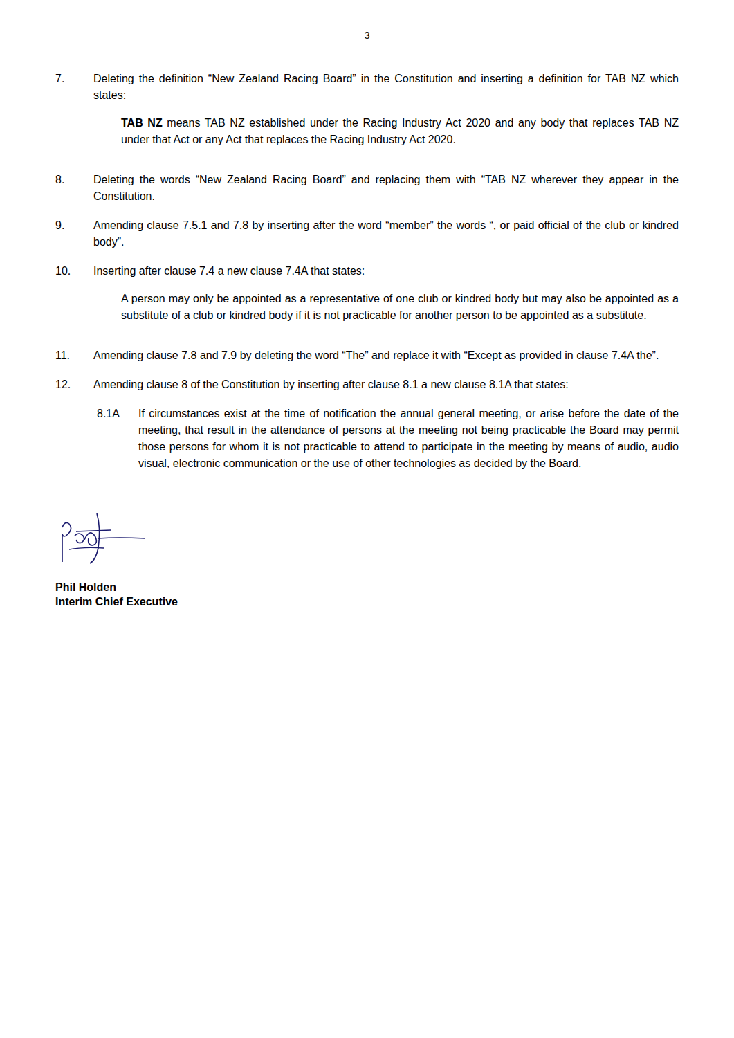3
7.
Deleting the definition “New Zealand Racing Board” in the Constitution and inserting a definition for TAB NZ which states:
TAB NZ means TAB NZ established under the Racing Industry Act 2020 and any body that replaces TAB NZ under that Act or any Act that replaces the Racing Industry Act 2020.
8.
Deleting the words “New Zealand Racing Board” and replacing them with “TAB NZ wherever they appear in the Constitution.
9.
Amending clause 7.5.1 and 7.8 by inserting after the word “member” the words “, or paid official of the club or kindred body”.
10.
Inserting after clause 7.4 a new clause 7.4A that states:
A person may only be appointed as a representative of one club or kindred body but may also be appointed as a substitute of a club or kindred body if it is not practicable for another person to be appointed as a substitute.
11.
Amending clause 7.8 and 7.9 by deleting the word “The” and replace it with “Except as provided in clause 7.4A the”.
12.
Amending clause 8 of the Constitution by inserting after clause 8.1 a new clause 8.1A that states:
8.1A
If circumstances exist at the time of notification the annual general meeting, or arise before the date of the meeting, that result in the attendance of persons at the meeting not being practicable the Board may permit those persons for whom it is not practicable to attend to participate in the meeting by means of audio, audio visual, electronic communication or the use of other technologies as decided by the Board.
Phil Holden
Interim Chief Executive